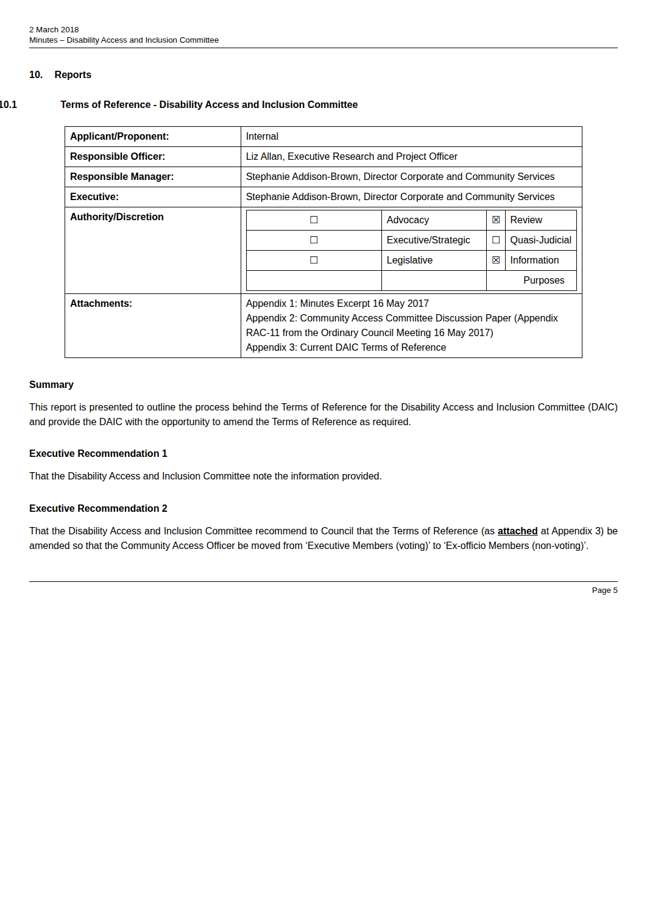2 March 2018
Minutes – Disability Access and Inclusion Committee
10. Reports
10.1 Terms of Reference - Disability Access and Inclusion Committee
| Applicant/Proponent: | Internal |
| Responsible Officer: | Liz Allan, Executive Research and Project Officer |
| Responsible Manager: | Stephanie Addison-Brown, Director Corporate and Community Services |
| Executive: | Stephanie Addison-Brown, Director Corporate and Community Services |
| Authority/Discretion | / ☐ / Advocacy / ☒ / Review / / ☐ / Executive/Strategic / ☐ / Quasi-Judicial / / ☐ / Legislative / ☒ / Information / / / / Purposes / |
| Attachments: | Appendix 1: Minutes Excerpt 16 May 2017 Appendix 2: Community Access Committee Discussion Paper (Appendix RAC-11 from the Ordinary Council Meeting 16 May 2017) Appendix 3: Current DAIC Terms of Reference |
Summary
This report is presented to outline the process behind the Terms of Reference for the Disability Access and Inclusion Committee (DAIC) and provide the DAIC with the opportunity to amend the Terms of Reference as required.
Executive Recommendation 1
That the Disability Access and Inclusion Committee note the information provided.
Executive Recommendation 2
That the Disability Access and Inclusion Committee recommend to Council that the Terms of Reference (as attached at Appendix 3) be amended so that the Community Access Officer be moved from ‘Executive Members (voting)’ to ‘Ex-officio Members (non-voting)’.
Page 5